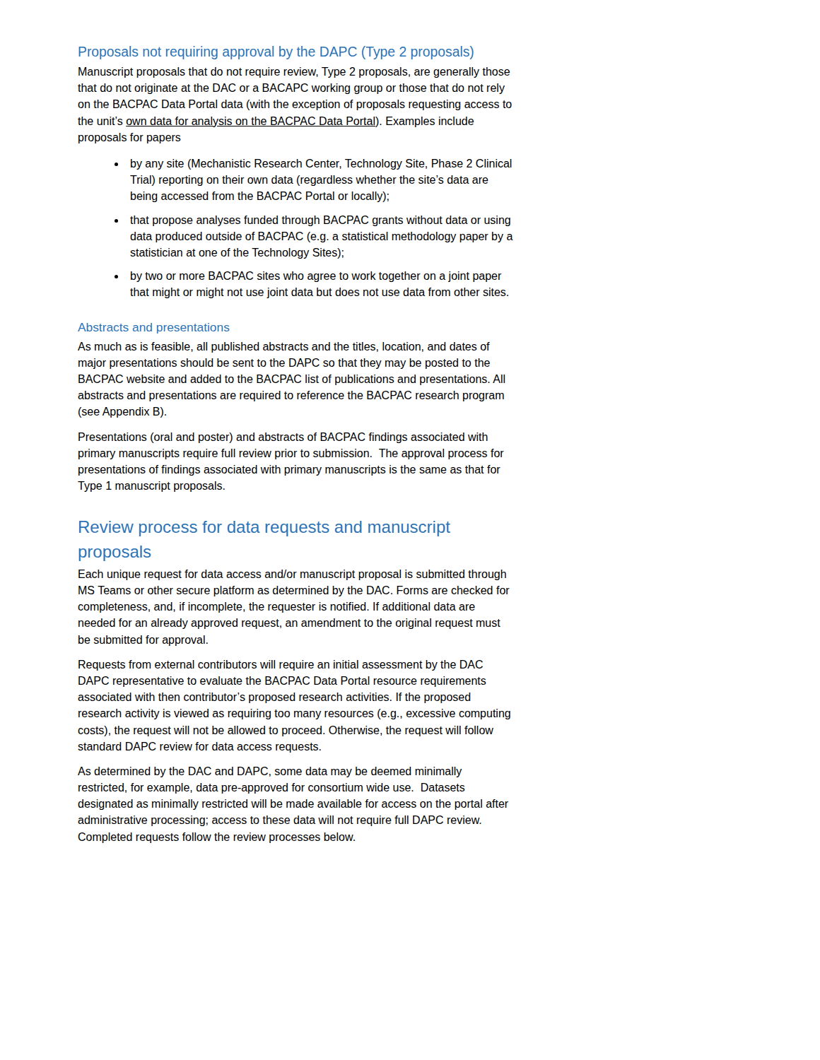Proposals not requiring approval by the DAPC (Type 2 proposals)
Manuscript proposals that do not require review, Type 2 proposals, are generally those that do not originate at the DAC or a BACAPC working group or those that do not rely on the BACPAC Data Portal data (with the exception of proposals requesting access to the unit’s own data for analysis on the BACPAC Data Portal). Examples include proposals for papers
by any site (Mechanistic Research Center, Technology Site, Phase 2 Clinical Trial) reporting on their own data (regardless whether the site’s data are being accessed from the BACPAC Portal or locally);
that propose analyses funded through BACPAC grants without data or using data produced outside of BACPAC (e.g. a statistical methodology paper by a statistician at one of the Technology Sites);
by two or more BACPAC sites who agree to work together on a joint paper that might or might not use joint data but does not use data from other sites.
Abstracts and presentations
As much as is feasible, all published abstracts and the titles, location, and dates of major presentations should be sent to the DAPC so that they may be posted to the BACPAC website and added to the BACPAC list of publications and presentations. All abstracts and presentations are required to reference the BACPAC research program (see Appendix B).
Presentations (oral and poster) and abstracts of BACPAC findings associated with primary manuscripts require full review prior to submission. The approval process for presentations of findings associated with primary manuscripts is the same as that for Type 1 manuscript proposals.
Review process for data requests and manuscript proposals
Each unique request for data access and/or manuscript proposal is submitted through MS Teams or other secure platform as determined by the DAC. Forms are checked for completeness, and, if incomplete, the requester is notified. If additional data are needed for an already approved request, an amendment to the original request must be submitted for approval.
Requests from external contributors will require an initial assessment by the DAC DAPC representative to evaluate the BACPAC Data Portal resource requirements associated with then contributor’s proposed research activities. If the proposed research activity is viewed as requiring too many resources (e.g., excessive computing costs), the request will not be allowed to proceed. Otherwise, the request will follow standard DAPC review for data access requests.
As determined by the DAC and DAPC, some data may be deemed minimally restricted, for example, data pre-approved for consortium wide use. Datasets designated as minimally restricted will be made available for access on the portal after administrative processing; access to these data will not require full DAPC review. Completed requests follow the review processes below.